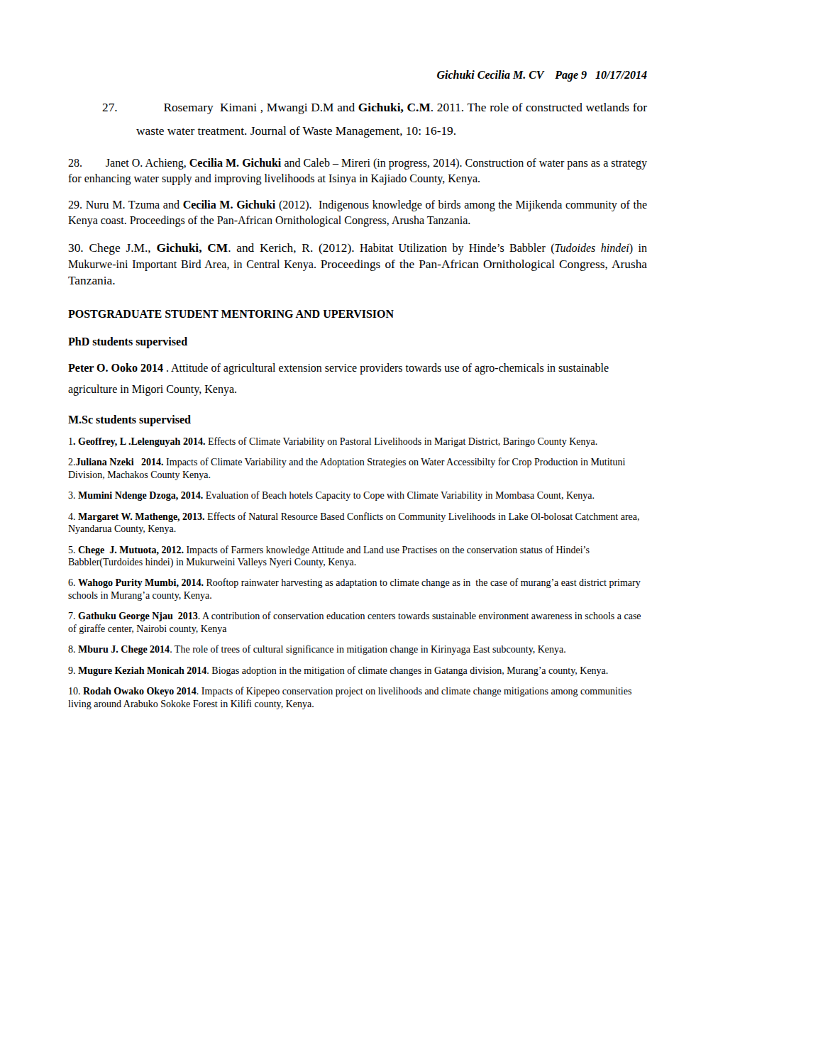Gichuki Cecilia M. CV Page 9 10/17/2014
27. Rosemary Kimani , Mwangi D.M and Gichuki, C.M. 2011. The role of constructed wetlands for waste water treatment. Journal of Waste Management, 10: 16-19.
28. Janet O. Achieng, Cecilia M. Gichuki and Caleb – Mireri (in progress, 2014). Construction of water pans as a strategy for enhancing water supply and improving livelihoods at Isinya in Kajiado County, Kenya.
29. Nuru M. Tzuma and Cecilia M. Gichuki (2012). Indigenous knowledge of birds among the Mijikenda community of the Kenya coast. Proceedings of the Pan-African Ornithological Congress, Arusha Tanzania.
30. Chege J.M., Gichuki, CM. and Kerich, R. (2012). Habitat Utilization by Hinde’s Babbler (Tudoides hindei) in Mukurwe-ini Important Bird Area, in Central Kenya. Proceedings of the Pan-African Ornithological Congress, Arusha Tanzania.
POSTGRADUATE STUDENT MENTORING AND UPERVISION
PhD students supervised
Peter O. Ooko 2014 . Attitude of agricultural extension service providers towards use of agro-chemicals in sustainable agriculture in Migori County, Kenya.
M.Sc students supervised
1. Geoffrey, L .Lelenguyah 2014. Effects of Climate Variability on Pastoral Livelihoods in Marigat District, Baringo County Kenya.
2.Juliana Nzeki 2014. Impacts of Climate Variability and the Adoptation Strategies on Water Accessibilty for Crop Production in Mutituni Division, Machakos County Kenya.
3. Mumini Ndenge Dzoga, 2014. Evaluation of Beach hotels Capacity to Cope with Climate Variability in Mombasa Count, Kenya.
4. Margaret W. Mathenge, 2013. Effects of Natural Resource Based Conflicts on Community Livelihoods in Lake Ol-bolosat Catchment area, Nyandarua County, Kenya.
5. Chege J. Mutuota, 2012. Impacts of Farmers knowledge Attitude and Land use Practises on the conservation status of Hindei’s Babbler(Turdoides hindei) in Mukurweini Valleys Nyeri County, Kenya.
6. Wahogo Purity Mumbi, 2014. Rooftop rainwater harvesting as adaptation to climate change as in the case of murang’a east district primary schools in Murang’a county, Kenya.
7. Gathuku George Njau 2013. A contribution of conservation education centers towards sustainable environment awareness in schools a case of giraffe center, Nairobi county, Kenya
8. Mburu J. Chege 2014. The role of trees of cultural significance in mitigation change in Kirinyaga East subcounty, Kenya.
9. Mugure Keziah Monicah 2014. Biogas adoption in the mitigation of climate changes in Gatanga division, Murang’a county, Kenya.
10. Rodah Owako Okeyo 2014. Impacts of Kipepeo conservation project on livelihoods and climate change mitigations among communities living around Arabuko Sokoke Forest in Kilifi county, Kenya.